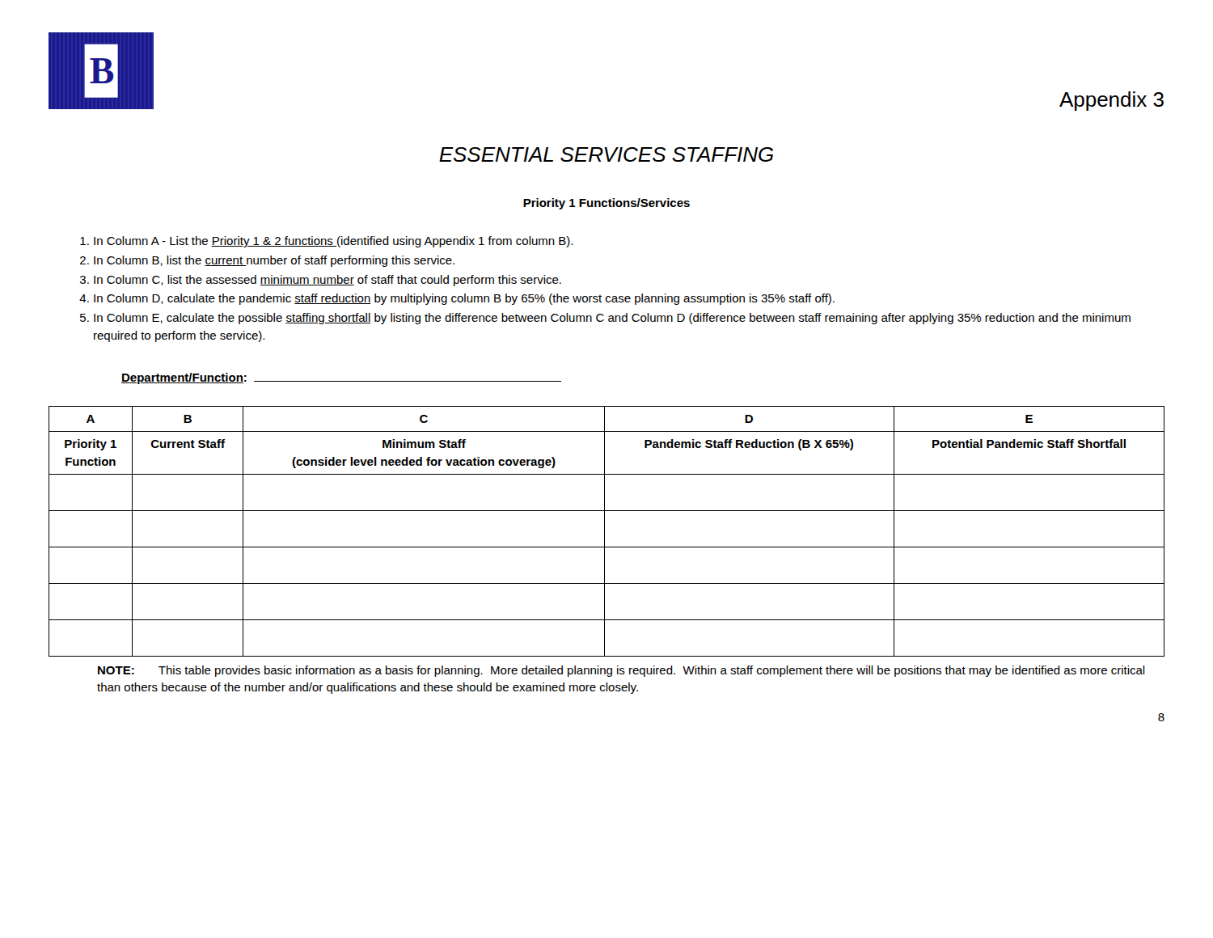Appendix 3
ESSENTIAL SERVICES STAFFING
Priority 1 Functions/Services
In Column A - List the Priority 1 & 2 functions (identified using Appendix 1 from column B).
In Column B, list the current number of staff performing this service.
In Column C, list the assessed minimum number of staff that could perform this service.
In Column D, calculate the pandemic staff reduction by multiplying column B by 65% (the worst case planning assumption is 35% staff off).
In Column E, calculate the possible staffing shortfall by listing the difference between Column C and Column D (difference between staff remaining after applying 35% reduction and the minimum required to perform the service).
Department/Function:
| A | B | C | D | E |
| --- | --- | --- | --- | --- |
| Priority 1 Function | Current Staff | Minimum Staff (consider level needed for vacation coverage) | Pandemic Staff Reduction (B X 65%) | Potential Pandemic Staff Shortfall |
NOTE: This table provides basic information as a basis for planning. More detailed planning is required. Within a staff complement there will be positions that may be identified as more critical than others because of the number and/or qualifications and these should be examined more closely.
8